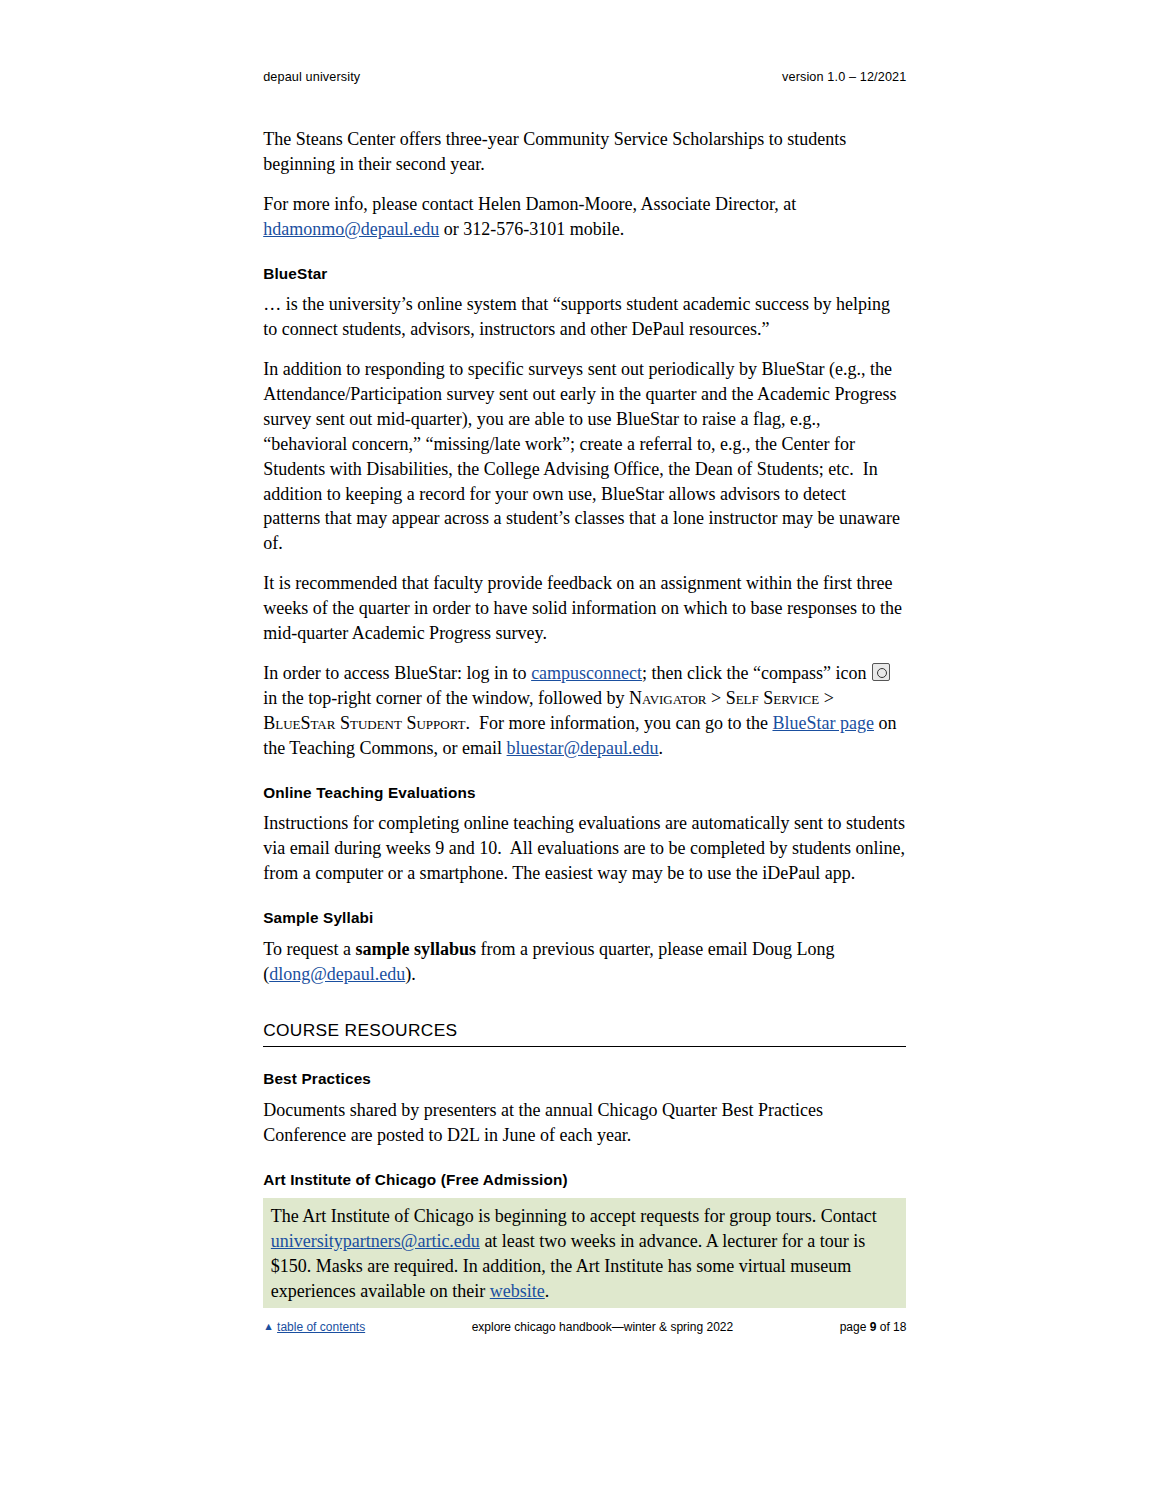depaul university
version 1.0 – 12/2021
The Steans Center offers three-year Community Service Scholarships to students beginning in their second year.
For more info, please contact Helen Damon-Moore, Associate Director, at hdamonmo@depaul.edu or 312-576-3101 mobile.
BlueStar
… is the university’s online system that “supports student academic success by helping to connect students, advisors, instructors and other DePaul resources.”
In addition to responding to specific surveys sent out periodically by BlueStar (e.g., the Attendance/Participation survey sent out early in the quarter and the Academic Progress survey sent out mid-quarter), you are able to use BlueStar to raise a flag, e.g., “behavioral concern,” “missing/late work”; create a referral to, e.g., the Center for Students with Disabilities, the College Advising Office, the Dean of Students; etc. In addition to keeping a record for your own use, BlueStar allows advisors to detect patterns that may appear across a student’s classes that a lone instructor may be unaware of.
It is recommended that faculty provide feedback on an assignment within the first three weeks of the quarter in order to have solid information on which to base responses to the mid-quarter Academic Progress survey.
In order to access BlueStar: log in to campusconnect; then click the “compass” icon in the top-right corner of the window, followed by Navigator > Self Service > BlueStar Student Support. For more information, you can go to the BlueStar page on the Teaching Commons, or email bluestar@depaul.edu.
Online Teaching Evaluations
Instructions for completing online teaching evaluations are automatically sent to students via email during weeks 9 and 10. All evaluations are to be completed by students online, from a computer or a smartphone. The easiest way may be to use the iDePaul app.
Sample Syllabi
To request a sample syllabus from a previous quarter, please email Doug Long (dlong@depaul.edu).
Course Resources
Best Practices
Documents shared by presenters at the annual Chicago Quarter Best Practices Conference are posted to D2L in June of each year.
Art Institute of Chicago (Free Admission)
The Art Institute of Chicago is beginning to accept requests for group tours. Contact universitypartners@artic.edu at least two weeks in advance. A lecturer for a tour is $150. Masks are required. In addition, the Art Institute has some virtual museum experiences available on their website.
▲ table of contents
explore chicago handbook—winter & spring 2022
page 9 of 18